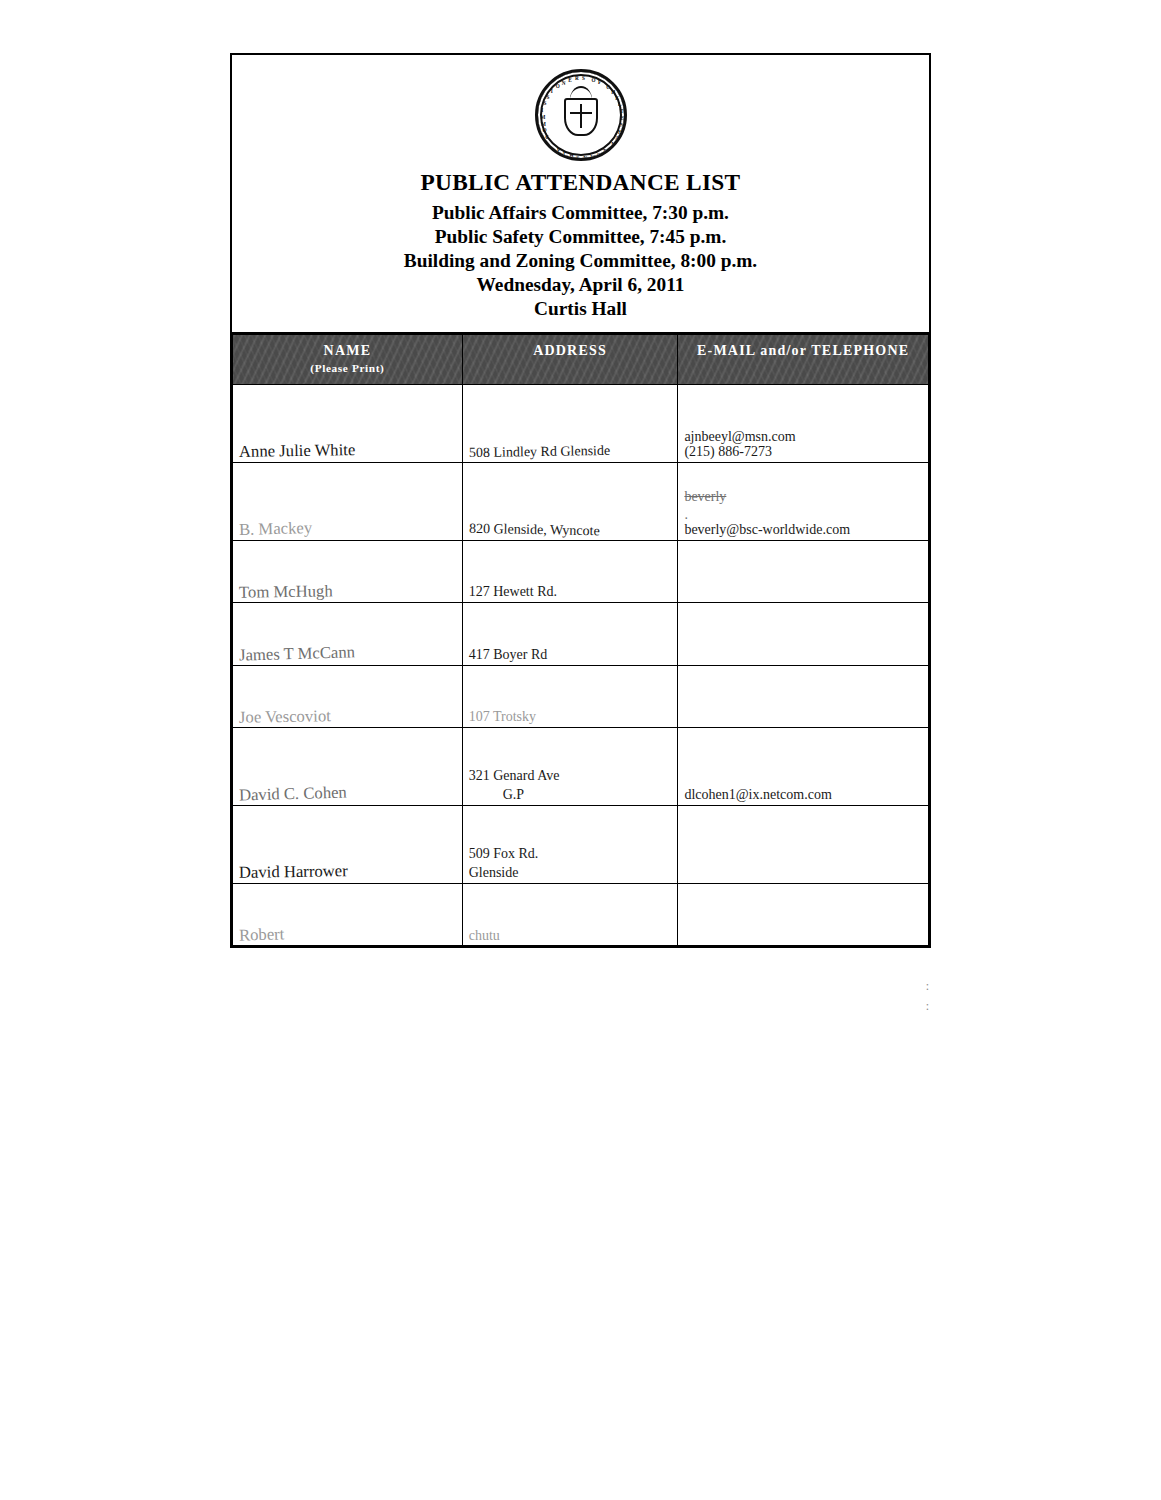C O M M I S S I O N E R S O F C H E L T E N H A M T O W N S H I P
PUBLIC ATTENDANCE LIST
Public Affairs Committee, 7:30 p.m.
Public Safety Committee, 7:45 p.m.
Building and Zoning Committee, 8:00 p.m.
Wednesday, April 6, 2011
Curtis Hall
| NAME (Please Print) | ADDRESS | E-MAIL and/or TELEPHONE |
| --- | --- | --- |
| Anne Julie White | 508 Lindley Rd Glenside | ajnbeeyl@msn.com (215) 886-7273 |
| B. Mackey | 820 Glenside, Wyncote | beverly . beverly@bsc-worldwide.com |
| Tom McHugh | 127 Hewett Rd. | |
| James T McCann | 417 Boyer Rd | |
| Joe Vescoviot | 107 Trotsky | |
| David C. Cohen | 321 Genard Ave G.P | dlcohen1@ix.netcom.com |
| David Harrower | 509 Fox Rd. Glenside | |
| Robert | chutu | |
:
: